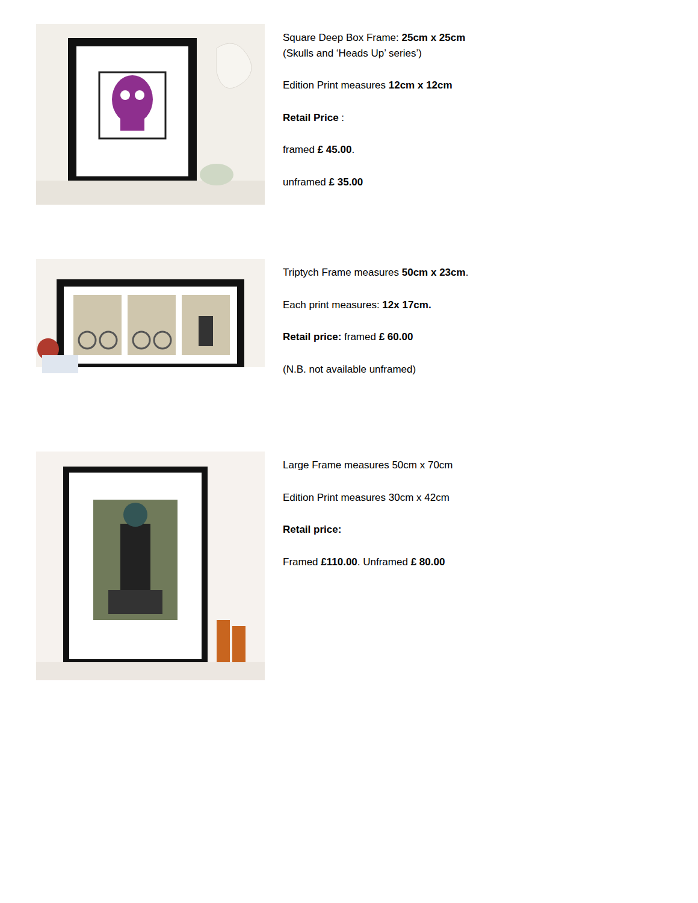Square Deep Box Frame: 25cm x 25cm
(Skulls and ‘Heads Up’ series’)
Edition Print measures 12cm x 12cm
Retail Price :
framed £ 45.00.
unframed £ 35.00
Triptych Frame measures 50cm x 23cm.
Each print measures: 12x 17cm.
Retail price: framed £ 60.00
(N.B. not available unframed)
Large Frame measures 50cm x 70cm
Edition Print measures 30cm x 42cm
Retail price:
Framed £110.00. Unframed £ 80.00